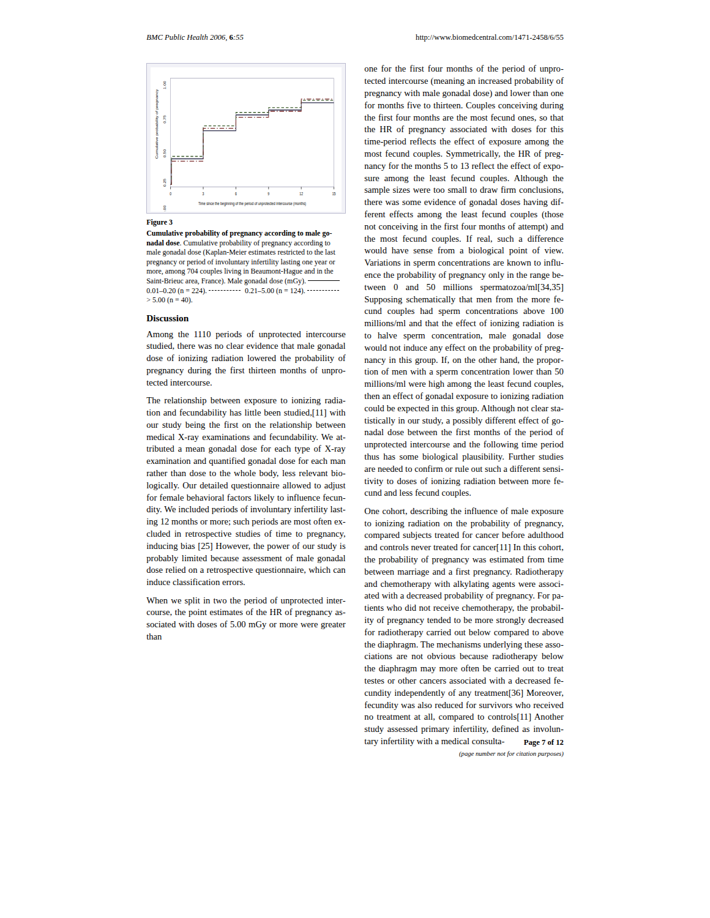BMC Public Health 2006, 6:55
http://www.biomedcentral.com/1471-2458/6/55
Cumulative probability of pregnancy 1.00 0.75 0.50 0.25 0.00 0 3 6 9 12 15 Time since the beginning of the period of unprotected intercourse (months)
Figure 3 Cumulative probability of pregnancy according to male gonadal dose. Cumulative probability of pregnancy according to male gonadal dose (Kaplan-Meier estimates restricted to the last pregnancy or period of involuntary infertility lasting one year or more, among 704 couples living in Beaumont-Hague and in the Saint-Brieuc area, France). Male gonadal dose (mGy). 0.01–0.20 (n = 224). 0.21–5.00 (n = 124). > 5.00 (n = 40).
Discussion
Among the 1110 periods of unprotected intercourse studied, there was no clear evidence that male gonadal dose of ionizing radiation lowered the probability of pregnancy during the first thirteen months of unprotected intercourse.
The relationship between exposure to ionizing radiation and fecundability has little been studied,[11] with our study being the first on the relationship between medical X-ray examinations and fecundability. We attributed a mean gonadal dose for each type of X-ray examination and quantified gonadal dose for each man rather than dose to the whole body, less relevant biologically. Our detailed questionnaire allowed to adjust for female behavioral factors likely to influence fecundity. We included periods of involuntary infertility lasting 12 months or more; such periods are most often excluded in retrospective studies of time to pregnancy, inducing bias [25] However, the power of our study is probably limited because assessment of male gonadal dose relied on a retrospective questionnaire, which can induce classification errors.
When we split in two the period of unprotected intercourse, the point estimates of the HR of pregnancy associated with doses of 5.00 mGy or more were greater than
one for the first four months of the period of unprotected intercourse (meaning an increased probability of pregnancy with male gonadal dose) and lower than one for months five to thirteen. Couples conceiving during the first four months are the most fecund ones, so that the HR of pregnancy associated with doses for this time-period reflects the effect of exposure among the most fecund couples. Symmetrically, the HR of pregnancy for the months 5 to 13 reflect the effect of exposure among the least fecund couples. Although the sample sizes were too small to draw firm conclusions, there was some evidence of gonadal doses having different effects among the least fecund couples (those not conceiving in the first four months of attempt) and the most fecund couples. If real, such a difference would have sense from a biological point of view. Variations in sperm concentrations are known to influence the probability of pregnancy only in the range between 0 and 50 millions spermatozoa/ml[34,35] Supposing schematically that men from the more fecund couples had sperm concentrations above 100 millions/ml and that the effect of ionizing radiation is to halve sperm concentration, male gonadal dose would not induce any effect on the probability of pregnancy in this group. If, on the other hand, the proportion of men with a sperm concentration lower than 50 millions/ml were high among the least fecund couples, then an effect of gonadal exposure to ionizing radiation could be expected in this group. Although not clear statistically in our study, a possibly different effect of gonadal dose between the first months of the period of unprotected intercourse and the following time period thus has some biological plausibility. Further studies are needed to confirm or rule out such a different sensitivity to doses of ionizing radiation between more fecund and less fecund couples.
One cohort, describing the influence of male exposure to ionizing radiation on the probability of pregnancy, compared subjects treated for cancer before adulthood and controls never treated for cancer[11] In this cohort, the probability of pregnancy was estimated from time between marriage and a first pregnancy. Radiotherapy and chemotherapy with alkylating agents were associated with a decreased probability of pregnancy. For patients who did not receive chemotherapy, the probability of pregnancy tended to be more strongly decreased for radiotherapy carried out below compared to above the diaphragm. The mechanisms underlying these associations are not obvious because radiotherapy below the diaphragm may more often be carried out to treat testes or other cancers associated with a decreased fecundity independently of any treatment[36] Moreover, fecundity was also reduced for survivors who received no treatment at all, compared to controls[11] Another study assessed primary infertility, defined as involuntary infertility with a medical consulta-
Page 7 of 12
(page number not for citation purposes)